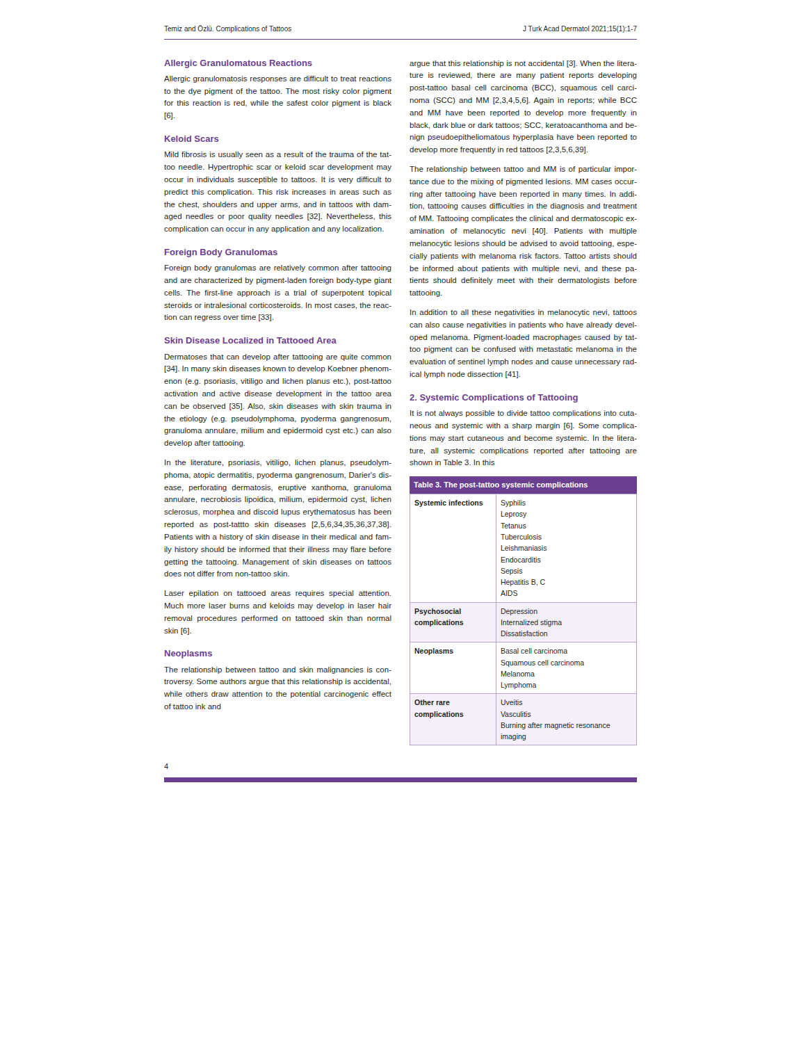Temiz and Özlü. Complications of Tattoos
J Turk Acad Dermatol 2021;15(1):1-7
Allergic Granulomatous Reactions
Allergic granulomatosis responses are difficult to treat reactions to the dye pigment of the tattoo. The most risky color pigment for this reaction is red, while the safest color pigment is black [6].
Keloid Scars
Mild fibrosis is usually seen as a result of the trauma of the tattoo needle. Hypertrophic scar or keloid scar development may occur in individuals susceptible to tattoos. It is very difficult to predict this complication. This risk increases in areas such as the chest, shoulders and upper arms, and in tattoos with damaged needles or poor quality needles [32]. Nevertheless, this complication can occur in any application and any localization.
Foreign Body Granulomas
Foreign body granulomas are relatively common after tattooing and are characterized by pigment-laden foreign body-type giant cells. The first-line approach is a trial of superpotent topical steroids or intralesional corticosteroids. In most cases, the reaction can regress over time [33].
Skin Disease Localized in Tattooed Area
Dermatoses that can develop after tattooing are quite common [34]. In many skin diseases known to develop Koebner phenomenon (e.g. psoriasis, vitiligo and lichen planus etc.), post-tattoo activation and active disease development in the tattoo area can be observed [35]. Also, skin diseases with skin trauma in the etiology (e.g. pseudolymphoma, pyoderma gangrenosum, granuloma annulare, milium and epidermoid cyst etc.) can also develop after tattooing.
In the literature, psoriasis, vitiligo, lichen planus, pseudolymphoma, atopic dermatitis, pyoderma gangrenosum, Darier's disease, perforating dermatosis, eruptive xanthoma, granuloma annulare, necrobiosis lipoidica, milium, epidermoid cyst, lichen sclerosus, morphea and discoid lupus erythematosus has been reported as post-tattto skin diseases [2,5,6,34,35,36,37,38]. Patients with a history of skin disease in their medical and family history should be informed that their illness may flare before getting the tattooing. Management of skin diseases on tattoos does not differ from non-tattoo skin.
Laser epilation on tattooed areas requires special attention. Much more laser burns and keloids may develop in laser hair removal procedures performed on tattooed skin than normal skin [6].
Neoplasms
The relationship between tattoo and skin malignancies is controversy. Some authors argue that this relationship is accidental, while others draw attention to the potential carcinogenic effect of tattoo ink and
argue that this relationship is not accidental [3]. When the literature is reviewed, there are many patient reports developing post-tattoo basal cell carcinoma (BCC), squamous cell carcinoma (SCC) and MM [2,3,4,5,6]. Again in reports; while BCC and MM have been reported to develop more frequently in black, dark blue or dark tattoos; SCC, keratoacanthoma and benign pseudoepitheliomatous hyperplasia have been reported to develop more frequently in red tattoos [2,3,5,6,39].
The relationship between tattoo and MM is of particular importance due to the mixing of pigmented lesions. MM cases occurring after tattooing have been reported in many times. In addition, tattooing causes difficulties in the diagnosis and treatment of MM. Tattooing complicates the clinical and dermatoscopic examination of melanocytic nevi [40]. Patients with multiple melanocytic lesions should be advised to avoid tattooing, especially patients with melanoma risk factors. Tattoo artists should be informed about patients with multiple nevi, and these patients should definitely meet with their dermatologists before tattooing.
In addition to all these negativities in melanocytic nevi, tattoos can also cause negativities in patients who have already developed melanoma. Pigment-loaded macrophages caused by tattoo pigment can be confused with metastatic melanoma in the evaluation of sentinel lymph nodes and cause unnecessary radical lymph node dissection [41].
2. Systemic Complications of Tattooing
It is not always possible to divide tattoo complications into cutaneous and systemic with a sharp margin [6]. Some complications may start cutaneous and become systemic. In the literature, all systemic complications reported after tattooing are shown in Table 3. In this
Table 3. The post-tattoo systemic complications
| Systemic infections | Syphilis Leprosy Tetanus Tuberculosis Leishmaniasis Endocarditis Sepsis Hepatitis B, C AIDS |
| Psychosocial complications | Depression Internalized stigma Dissatisfaction |
| Neoplasms | Basal cell carcinoma Squamous cell carcinoma Melanoma Lymphoma |
| Other rare complications | Uveitis Vasculitis Burning after magnetic resonance imaging |
4